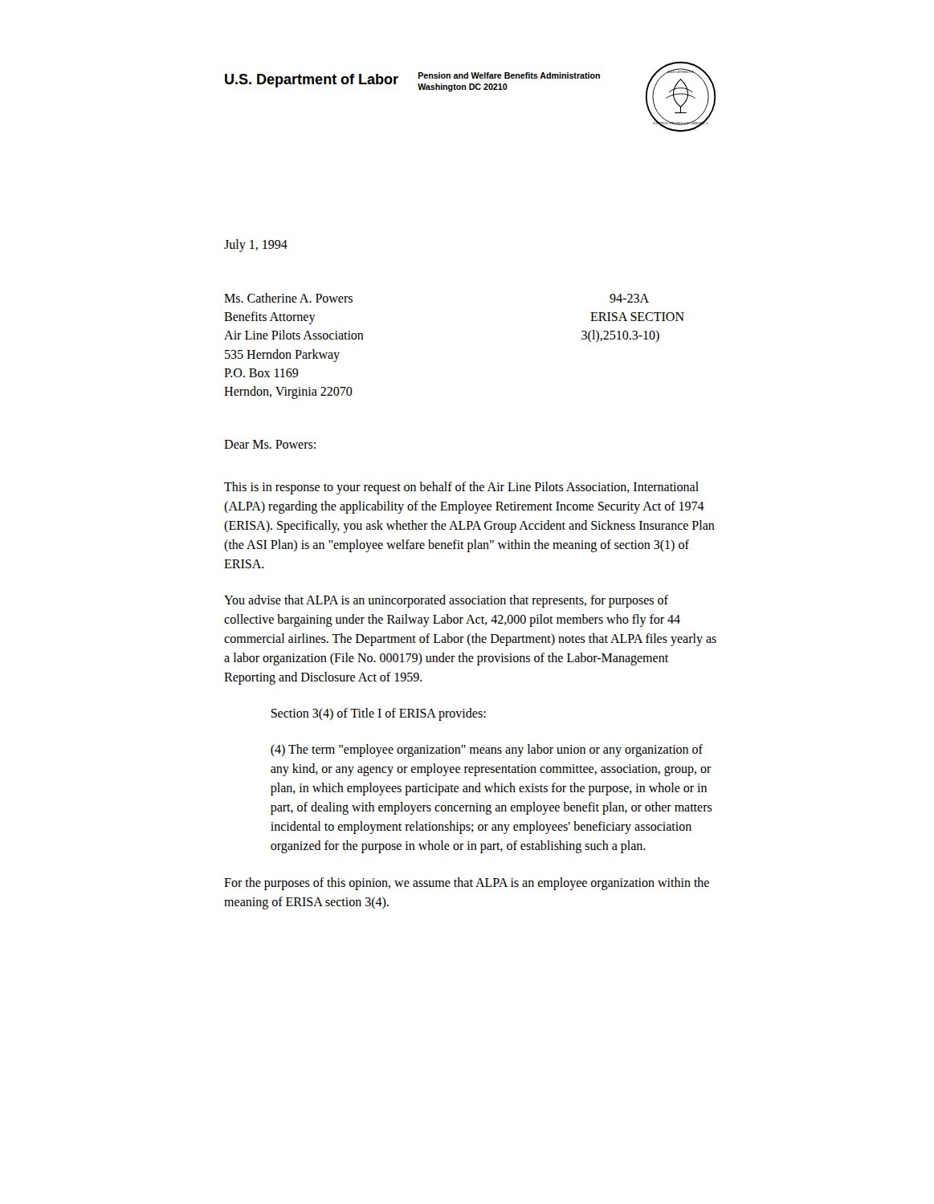U.S. Department of Labor Pension and Welfare Benefits Administration
Washington DC 20210
DEPARTMENT UNITED STATES OF AMERICA
July 1, 1994
Ms. Catherine A. Powers
Benefits Attorney
Air Line Pilots Association
535 Herndon Parkway
P.O. Box 1169
Herndon, Virginia 22070
94-23A
ERISA SECTION
3(l),2510.3-10)
Dear Ms. Powers:
This is in response to your request on behalf of the Air Line Pilots Association, International (ALPA) regarding the applicability of the Employee Retirement Income Security Act of 1974 (ERISA). Specifically, you ask whether the ALPA Group Accident and Sickness Insurance Plan (the ASI Plan) is an "employee welfare benefit plan" within the meaning of section 3(1) of ERISA.
You advise that ALPA is an unincorporated association that represents, for purposes of collective bargaining under the Railway Labor Act, 42,000 pilot members who fly for 44 commercial airlines. The Department of Labor (the Department) notes that ALPA files yearly as a labor organization (File No. 000179) under the provisions of the Labor-Management Reporting and Disclosure Act of 1959.
Section 3(4) of Title I of ERISA provides:
(4) The term "employee organization" means any labor union or any organization of any kind, or any agency or employee representation committee, association, group, or plan, in which employees participate and which exists for the purpose, in whole or in part, of dealing with employers concerning an employee benefit plan, or other matters incidental to employment relationships; or any employees' beneficiary association organized for the purpose in whole or in part, of establishing such a plan.
For the purposes of this opinion, we assume that ALPA is an employee organization within the meaning of ERISA section 3(4).